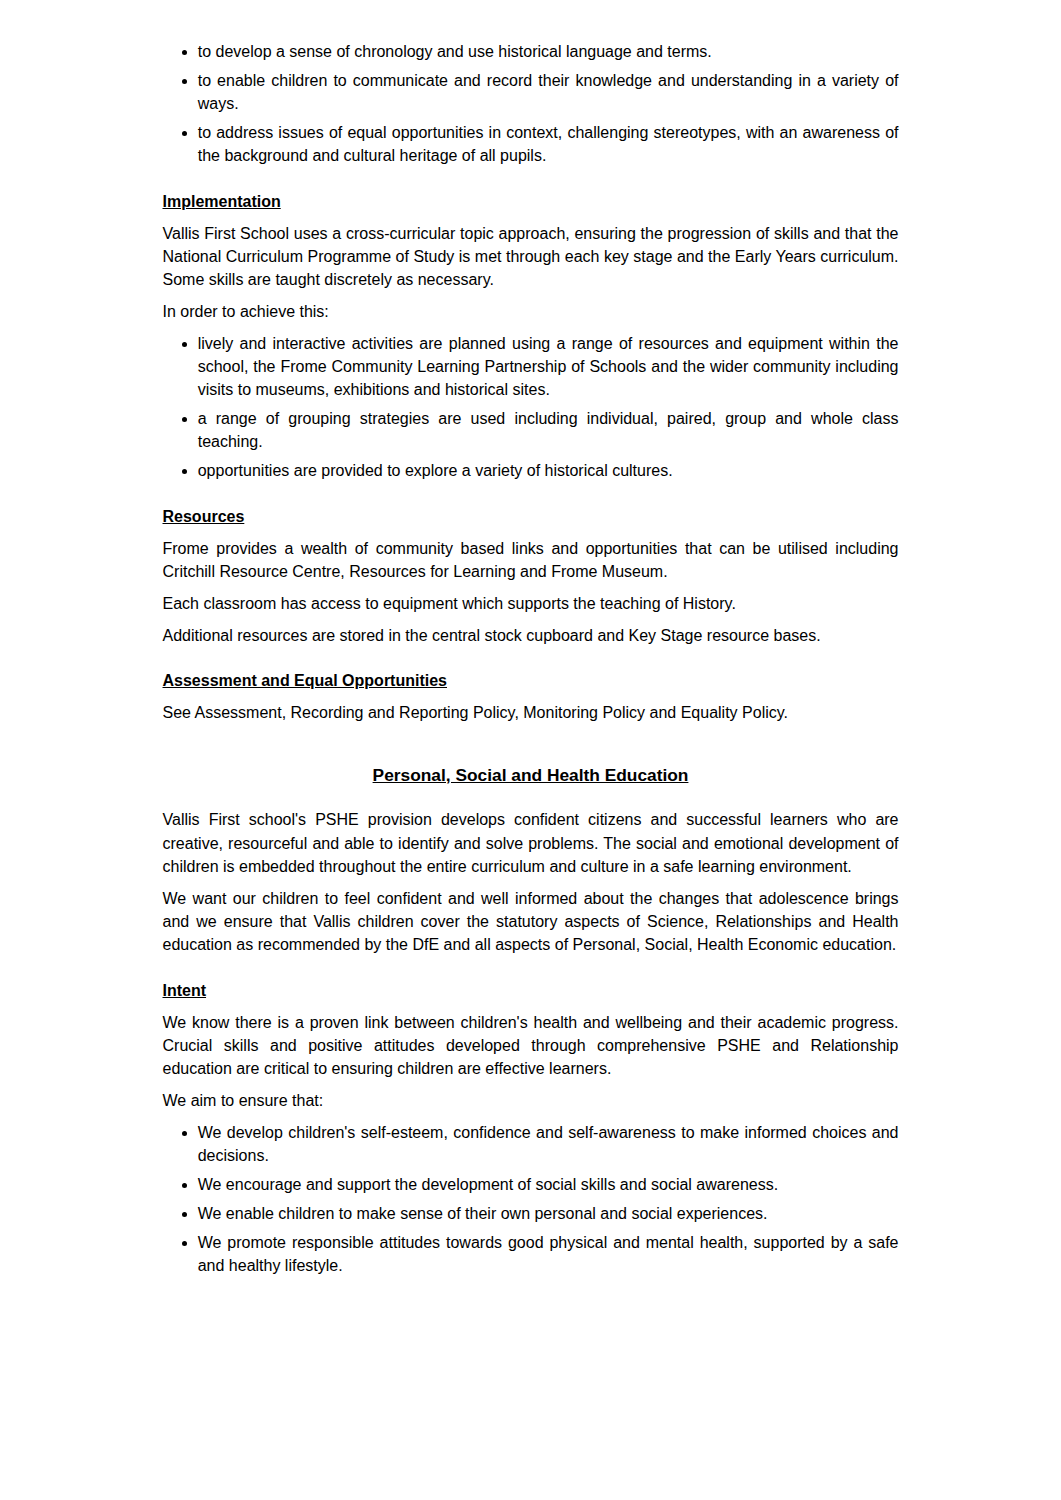to develop a sense of chronology and use historical language and terms.
to enable children to communicate and record their knowledge and understanding in a variety of ways.
to address issues of equal opportunities in context, challenging stereotypes, with an awareness of the background and cultural heritage of all pupils.
Implementation
Vallis First School uses a cross-curricular topic approach, ensuring the progression of skills and that the National Curriculum Programme of Study is met through each key stage and the Early Years curriculum. Some skills are taught discretely as necessary.
In order to achieve this:
lively and interactive activities are planned using a range of resources and equipment within the school, the Frome Community Learning Partnership of Schools and the wider community including visits to museums, exhibitions and historical sites.
a range of grouping strategies are used including individual, paired, group and whole class teaching.
opportunities are provided to explore a variety of historical cultures.
Resources
Frome provides a wealth of community based links and opportunities that can be utilised including Critchill Resource Centre, Resources for Learning and Frome Museum.
Each classroom has access to equipment which supports the teaching of History.
Additional resources are stored in the central stock cupboard and Key Stage resource bases.
Assessment and Equal Opportunities
See Assessment, Recording and Reporting Policy, Monitoring Policy and Equality Policy.
Personal, Social and Health Education
Vallis First school's PSHE provision develops confident citizens and successful learners who are creative, resourceful and able to identify and solve problems. The social and emotional development of children is embedded throughout the entire curriculum and culture in a safe learning environment.
We want our children to feel confident and well informed about the changes that adolescence brings and we ensure that Vallis children cover the statutory aspects of Science, Relationships and Health education as recommended by the DfE and all aspects of Personal, Social, Health Economic education.
Intent
We know there is a proven link between children's health and wellbeing and their academic progress. Crucial skills and positive attitudes developed through comprehensive PSHE and Relationship education are critical to ensuring children are effective learners.
We aim to ensure that:
We develop children's self-esteem, confidence and self-awareness to make informed choices and decisions.
We encourage and support the development of social skills and social awareness.
We enable children to make sense of their own personal and social experiences.
We promote responsible attitudes towards good physical and mental health, supported by a safe and healthy lifestyle.